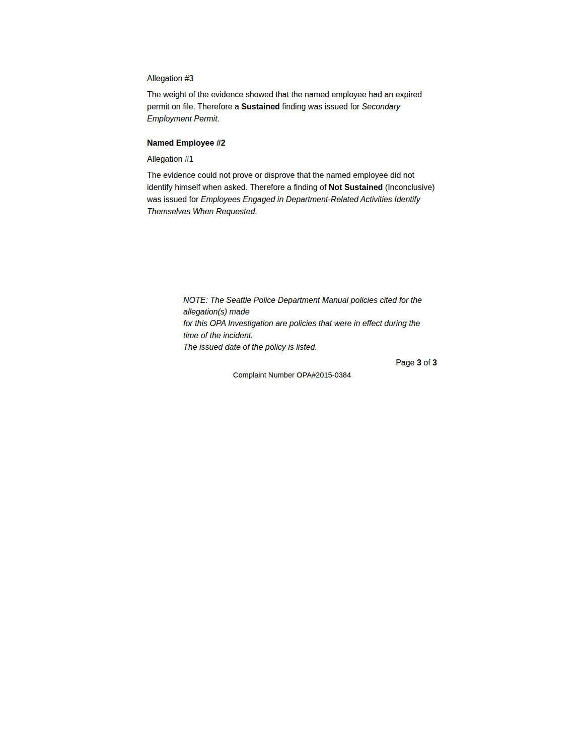Allegation #3
The weight of the evidence showed that the named employee had an expired permit on file. Therefore a Sustained finding was issued for Secondary Employment Permit.
Named Employee #2
Allegation #1
The evidence could not prove or disprove that the named employee did not identify himself when asked. Therefore a finding of Not Sustained (Inconclusive) was issued for Employees Engaged in Department-Related Activities Identify Themselves When Requested.
NOTE: The Seattle Police Department Manual policies cited for the allegation(s) made
for this OPA Investigation are policies that were in effect during the time of the incident.
The issued date of the policy is listed.
Page 3 of 3
Complaint Number OPA#2015-0384